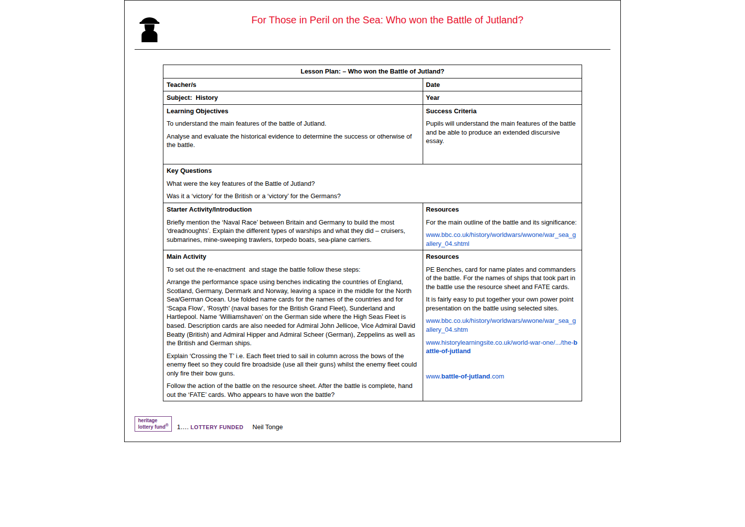For Those in Peril on the Sea: Who won the Battle of Jutland?
| Lesson Plan: – Who won the Battle of Jutland? |
| Teacher/s | Date |
| Subject: History | Year |
| Learning Objectives To understand the main features of the battle of Jutland. Analyse and evaluate the historical evidence to determine the success or otherwise of the battle. | Success Criteria Pupils will understand the main features of the battle and be able to produce an extended discursive essay. |
| Key Questions What were the key features of the Battle of Jutland? Was it a ‘victory’ for the British or a ‘victory’ for the Germans? |
| Starter Activity/Introduction Briefly mention the ‘Naval Race’ between Britain and Germany to build the most ‘dreadnoughts’. Explain the different types of warships and what they did – cruisers, submarines, mine-sweeping trawlers, torpedo boats, sea-plane carriers. | Resources For the main outline of the battle and its significance: www.bbc.co.uk/history/worldwars/wwone/war_sea_gallery_04.shtml |
| Main Activity To set out the re-enactment and stage the battle follow these steps: Arrange the performance space using benches indicating the countries of England, Scotland, Germany, Denmark and Norway, leaving a space in the middle for the North Sea/German Ocean. Use folded name cards for the names of the countries and for ‘Scapa Flow’, ‘Rosyth’ (naval bases for the British Grand Fleet), Sunderland and Hartlepool. Name ‘Williamshaven’ on the German side where the High Seas Fleet is based. Description cards are also needed for Admiral John Jellicoe, Vice Admiral David Beatty (British) and Admiral Hipper and Admiral Scheer (German), Zeppelins as well as the British and German ships. Explain ‘Crossing the T’ i.e. Each fleet tried to sail in column across the bows of the enemy fleet so they could fire broadside (use all their guns) whilst the enemy fleet could only fire their bow guns. Follow the action of the battle on the resource sheet. After the battle is complete, hand out the ‘FATE’ cards. Who appears to have won the battle? | Resources PE Benches, card for name plates and commanders of the battle. For the names of ships that took part in the battle use the resource sheet and FATE cards. It is fairly easy to put together your own power point presentation on the battle using selected sites. www.bbc.co.uk/history/worldwars/wwone/war_sea_gallery_04.shtm www.historylearningsite.co.uk/world-war-one/.../the- battle-of-jutland www. battle-of-jutland .com |
heritage
lottery fund®
1…. LOTTERY FUNDED Neil Tonge